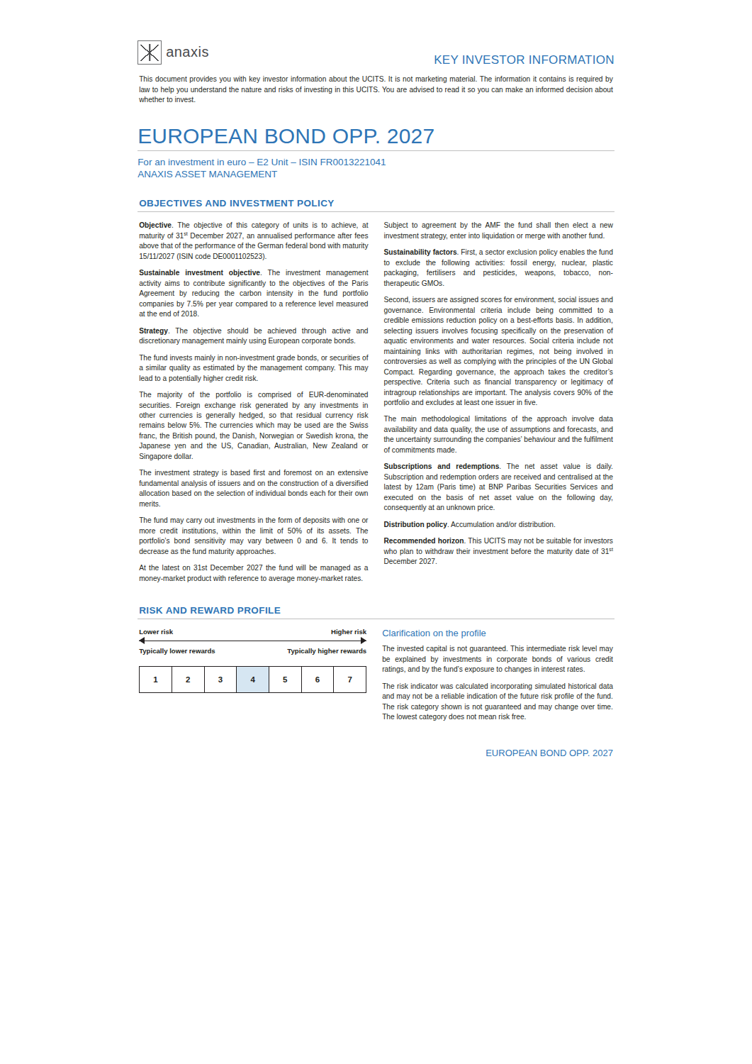anaxis
KEY INVESTOR INFORMATION
This document provides you with key investor information about the UCITS. It is not marketing material. The information it contains is required by law to help you understand the nature and risks of investing in this UCITS. You are advised to read it so you can make an informed decision about whether to invest.
EUROPEAN BOND OPP. 2027
For an investment in euro – E2 Unit – ISIN FR0013221041
ANAXIS ASSET MANAGEMENT
OBJECTIVES AND INVESTMENT POLICY
Objective. The objective of this category of units is to achieve, at maturity of 31st December 2027, an annualised performance after fees above that of the performance of the German federal bond with maturity 15/11/2027 (ISIN code DE0001102523).
Sustainable investment objective. The investment management activity aims to contribute significantly to the objectives of the Paris Agreement by reducing the carbon intensity in the fund portfolio companies by 7.5% per year compared to a reference level measured at the end of 2018.
Strategy. The objective should be achieved through active and discretionary management mainly using European corporate bonds.
The fund invests mainly in non-investment grade bonds, or securities of a similar quality as estimated by the management company. This may lead to a potentially higher credit risk.
The majority of the portfolio is comprised of EUR-denominated securities. Foreign exchange risk generated by any investments in other currencies is generally hedged, so that residual currency risk remains below 5%. The currencies which may be used are the Swiss franc, the British pound, the Danish, Norwegian or Swedish krona, the Japanese yen and the US, Canadian, Australian, New Zealand or Singapore dollar.
The investment strategy is based first and foremost on an extensive fundamental analysis of issuers and on the construction of a diversified allocation based on the selection of individual bonds each for their own merits.
The fund may carry out investments in the form of deposits with one or more credit institutions, within the limit of 50% of its assets. The portfolio’s bond sensitivity may vary between 0 and 6. It tends to decrease as the fund maturity approaches.
At the latest on 31st December 2027 the fund will be managed as a money-market product with reference to average money-market rates.
Subject to agreement by the AMF the fund shall then elect a new investment strategy, enter into liquidation or merge with another fund.
Sustainability factors. First, a sector exclusion policy enables the fund to exclude the following activities: fossil energy, nuclear, plastic packaging, fertilisers and pesticides, weapons, tobacco, non-therapeutic GMOs.
Second, issuers are assigned scores for environment, social issues and governance. Environmental criteria include being committed to a credible emissions reduction policy on a best-efforts basis. In addition, selecting issuers involves focusing specifically on the preservation of aquatic environments and water resources. Social criteria include not maintaining links with authoritarian regimes, not being involved in controversies as well as complying with the principles of the UN Global Compact. Regarding governance, the approach takes the creditor’s perspective. Criteria such as financial transparency or legitimacy of intragroup relationships are important. The analysis covers 90% of the portfolio and excludes at least one issuer in five.
The main methodological limitations of the approach involve data availability and data quality, the use of assumptions and forecasts, and the uncertainty surrounding the companies’ behaviour and the fulfilment of commitments made.
Subscriptions and redemptions. The net asset value is daily. Subscription and redemption orders are received and centralised at the latest by 12am (Paris time) at BNP Paribas Securities Services and executed on the basis of net asset value on the following day, consequently at an unknown price.
Distribution policy. Accumulation and/or distribution.
Recommended horizon. This UCITS may not be suitable for investors who plan to withdraw their investment before the maturity date of 31st December 2027.
RISK AND REWARD PROFILE
Lower risk Higher risk
Typically lower rewards Typically higher rewards
| 1 | 2 | 3 | 4 | 5 | 6 | 7 |
Clarification on the profile
The invested capital is not guaranteed. This intermediate risk level may be explained by investments in corporate bonds of various credit ratings, and by the fund’s exposure to changes in interest rates.
The risk indicator was calculated incorporating simulated historical data and may not be a reliable indication of the future risk profile of the fund. The risk category shown is not guaranteed and may change over time. The lowest category does not mean risk free.
EUROPEAN BOND OPP. 2027